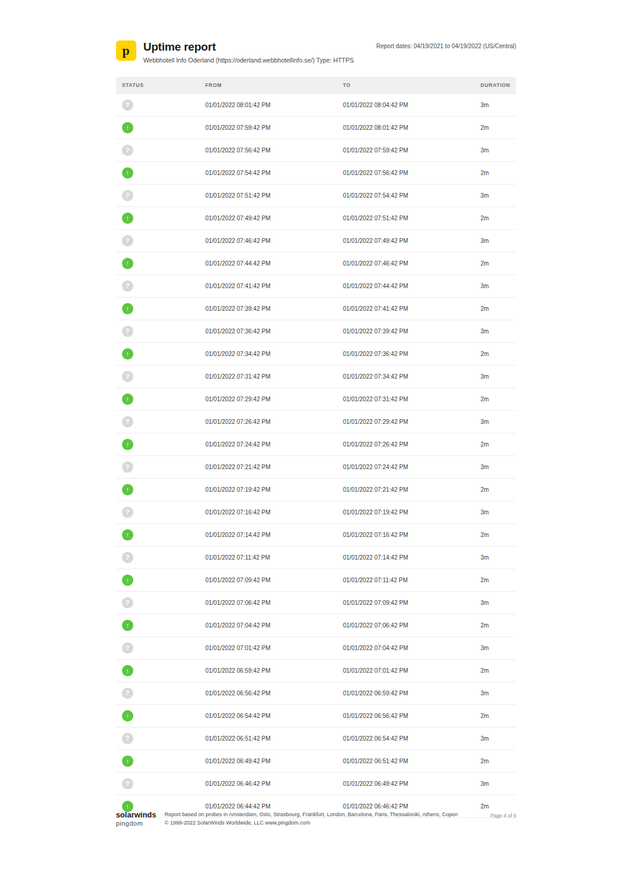p
Uptime report
Webbhotell Info Oderland (https://oderland.webbhotellinfo.se/) Type: HTTPS
Report dates: 04/19/2021 to 04/19/2022 (US/Central)
| Status | From | To | Duration |
| --- | --- | --- | --- |
| ? | 01/01/2022 08:01:42 PM | 01/01/2022 08:04:42 PM | 3m |
| ↑ | 01/01/2022 07:59:42 PM | 01/01/2022 08:01:42 PM | 2m |
| ? | 01/01/2022 07:56:42 PM | 01/01/2022 07:59:42 PM | 3m |
| ↑ | 01/01/2022 07:54:42 PM | 01/01/2022 07:56:42 PM | 2m |
| ? | 01/01/2022 07:51:42 PM | 01/01/2022 07:54:42 PM | 3m |
| ↑ | 01/01/2022 07:49:42 PM | 01/01/2022 07:51:42 PM | 2m |
| ? | 01/01/2022 07:46:42 PM | 01/01/2022 07:49:42 PM | 3m |
| ↑ | 01/01/2022 07:44:42 PM | 01/01/2022 07:46:42 PM | 2m |
| ? | 01/01/2022 07:41:42 PM | 01/01/2022 07:44:42 PM | 3m |
| ↑ | 01/01/2022 07:39:42 PM | 01/01/2022 07:41:42 PM | 2m |
| ? | 01/01/2022 07:36:42 PM | 01/01/2022 07:39:42 PM | 3m |
| ↑ | 01/01/2022 07:34:42 PM | 01/01/2022 07:36:42 PM | 2m |
| ? | 01/01/2022 07:31:42 PM | 01/01/2022 07:34:42 PM | 3m |
| ↑ | 01/01/2022 07:29:42 PM | 01/01/2022 07:31:42 PM | 2m |
| ? | 01/01/2022 07:26:42 PM | 01/01/2022 07:29:42 PM | 3m |
| ↑ | 01/01/2022 07:24:42 PM | 01/01/2022 07:26:42 PM | 2m |
| ? | 01/01/2022 07:21:42 PM | 01/01/2022 07:24:42 PM | 3m |
| ↑ | 01/01/2022 07:19:42 PM | 01/01/2022 07:21:42 PM | 2m |
| ? | 01/01/2022 07:16:42 PM | 01/01/2022 07:19:42 PM | 3m |
| ↑ | 01/01/2022 07:14:42 PM | 01/01/2022 07:16:42 PM | 2m |
| ? | 01/01/2022 07:11:42 PM | 01/01/2022 07:14:42 PM | 3m |
| ↑ | 01/01/2022 07:09:42 PM | 01/01/2022 07:11:42 PM | 2m |
| ? | 01/01/2022 07:06:42 PM | 01/01/2022 07:09:42 PM | 3m |
| ↑ | 01/01/2022 07:04:42 PM | 01/01/2022 07:06:42 PM | 2m |
| ? | 01/01/2022 07:01:42 PM | 01/01/2022 07:04:42 PM | 3m |
| ↑ | 01/01/2022 06:59:42 PM | 01/01/2022 07:01:42 PM | 2m |
| ? | 01/01/2022 06:56:42 PM | 01/01/2022 06:59:42 PM | 3m |
| ↑ | 01/01/2022 06:54:42 PM | 01/01/2022 06:56:42 PM | 2m |
| ? | 01/01/2022 06:51:42 PM | 01/01/2022 06:54:42 PM | 3m |
| ↑ | 01/01/2022 06:49:42 PM | 01/01/2022 06:51:42 PM | 2m |
| ? | 01/01/2022 06:46:42 PM | 01/01/2022 06:49:42 PM | 3m |
| ↑ | 01/01/2022 06:44:42 PM | 01/01/2022 06:46:42 PM | 2m |
solarwindspingdom
Report based on probes in Amsterdam, Oslo, Strasbourg, Frankfurt, London, Barcelona, Paris, Thessaloniki, Athens, Copen
© 1999-2022 SolarWinds Worldwide, LLC www.pingdom.com
Page 4 of 6